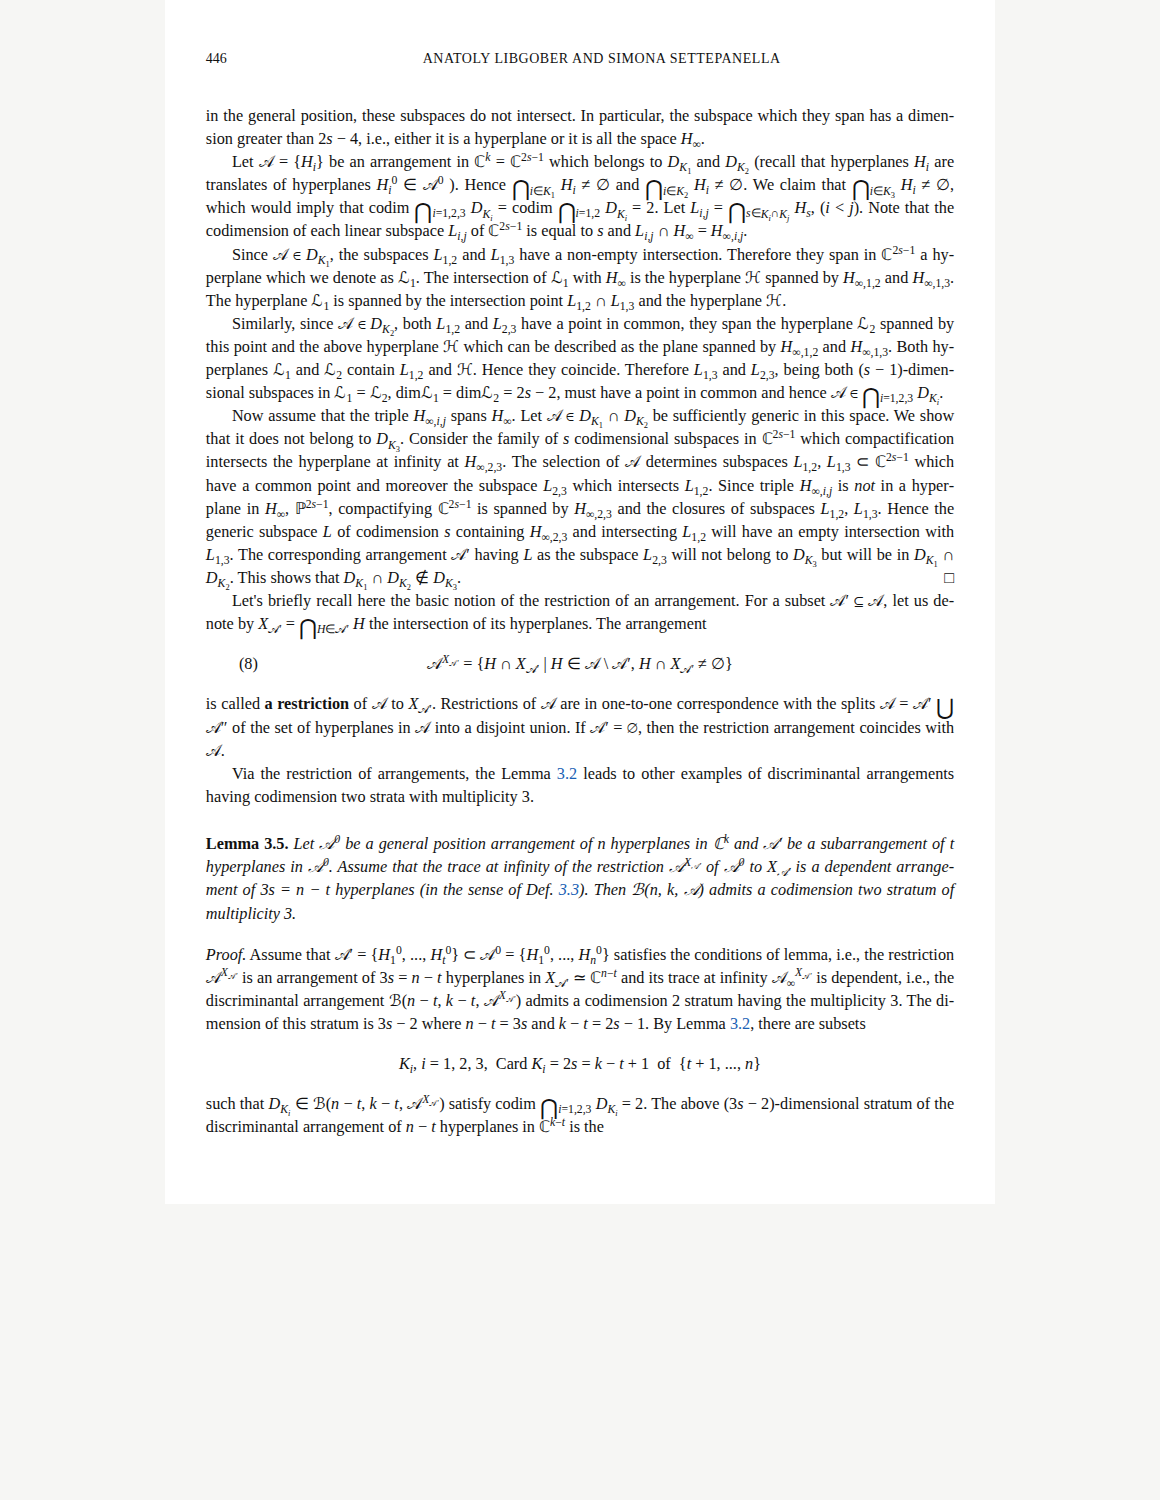446 ANATOLY LIBGOBER AND SIMONA SETTEPANELLA
in the general position, these subspaces do not intersect. In particular, the subspace which they span has a dimension greater than 2s − 4, i.e., either it is a hyperplane or it is all the space H∞.
Let 𝒜 = {Hi} be an arrangement in ℂk = ℂ2s−1 which belongs to DK1 and DK2 (recall that hyperplanes Hi are translates of hyperplanes Hi0 ∈ 𝒜0 ). Hence ⋂i∈K1 Hi ≠ ∅ and ⋂i∈K2 Hi ≠ ∅. We claim that ⋂i∈K3 Hi ≠ ∅, which would imply that codim ⋂i=1,2,3 DKi = codim ⋂i=1,2 DKi = 2. Let Li,j = ⋂s∈Ki∩Kj Hs, (i < j). Note that the codimension of each linear subspace Li,j of ℂ2s−1 is equal to s and Li,j ∩ H∞ = H∞,i,j.
Since 𝒜 ∈ DK1, the subspaces L1,2 and L1,3 have a non-empty intersection. Therefore they span in ℂ2s−1 a hyperplane which we denote as ℒ1. The intersection of ℒ1 with H∞ is the hyperplane ℋ spanned by H∞,1,2 and H∞,1,3. The hyperplane ℒ1 is spanned by the intersection point L1,2 ∩ L1,3 and the hyperplane ℋ.
Similarly, since 𝒜 ∈ DK2, both L1,2 and L2,3 have a point in common, they span the hyperplane ℒ2 spanned by this point and the above hyperplane ℋ which can be described as the plane spanned by H∞,1,2 and H∞,1,3. Both hyperplanes ℒ1 and ℒ2 contain L1,2 and ℋ. Hence they coincide. Therefore L1,3 and L2,3, being both (s − 1)-dimensional subspaces in ℒ1 = ℒ2, dimℒ1 = dimℒ2 = 2s − 2, must have a point in common and hence 𝒜 ∈ ⋂i=1,2,3 DKi.
Now assume that the triple H∞,i,j spans H∞. Let 𝒜 ∈ DK1 ∩ DK2 be sufficiently generic in this space. We show that it does not belong to DK3. Consider the family of s codimensional subspaces in ℂ2s−1 which compactification intersects the hyperplane at infinity at H∞,2,3. The selection of 𝒜 determines subspaces L1,2, L1,3 ⊂ ℂ2s−1 which have a common point and moreover the subspace L2,3 which intersects L1,2. Since triple H∞,i,j is not in a hyperplane in H∞, ℙ2s−1, compactifying ℂ2s−1 is spanned by H∞,2,3 and the closures of subspaces L1,2, L1,3. Hence the generic subspace L of codimension s containing H∞,2,3 and intersecting L1,2 will have an empty intersection with L1,3. The corresponding arrangement 𝒜′ having L as the subspace L2,3 will not belong to DK3 but will be in DK1 ∩ DK2. This shows that DK1 ∩ DK2 ∉ DK3. □
Let's briefly recall here the basic notion of the restriction of an arrangement. For a subset 𝒜′ ⊆ 𝒜, let us denote by X𝒜′ = ⋂H∈𝒜′ H the intersection of its hyperplanes. The arrangement
(8) 𝒜X𝒜′ = {H ∩ X𝒜′ | H ∈ 𝒜 \ 𝒜′, H ∩ X𝒜′ ≠ ∅}
is called a restriction of 𝒜 to X𝒜′. Restrictions of 𝒜 are in one-to-one correspondence with the splits 𝒜 = 𝒜′ ⋃ 𝒜″ of the set of hyperplanes in 𝒜 into a disjoint union. If 𝒜′ = ∅, then the restriction arrangement coincides with 𝒜.
Via the restriction of arrangements, the Lemma 3.2 leads to other examples of discriminantal arrangements having codimension two strata with multiplicity 3.
Lemma 3.5. Let 𝒜0 be a general position arrangement of n hyperplanes in ℂk and 𝒜′ be a subarrangement of t hyperplanes in 𝒜0. Assume that the trace at infinity of the restriction 𝒜X𝒜′ of 𝒜0 to X𝒜′ is a dependent arrangement of 3s = n − t hyperplanes (in the sense of Def. 3.3). Then ℬ(n, k, 𝒜) admits a codimension two stratum of multiplicity 3.
Proof. Assume that 𝒜′ = {H10, ..., Ht0} ⊂ 𝒜0 = {H10, ..., Hn0} satisfies the conditions of lemma, i.e., the restriction 𝒜X𝒜′ is an arrangement of 3s = n − t hyperplanes in X𝒜′ ≃ ℂn−t and its trace at infinity 𝒜∞X𝒜′ is dependent, i.e., the discriminantal arrangement ℬ(n − t, k − t, 𝒜X𝒜′) admits a codimension 2 stratum having the multiplicity 3. The dimension of this stratum is 3s − 2 where n − t = 3s and k − t = 2s − 1. By Lemma 3.2, there are subsets
Ki, i = 1, 2, 3, Card Ki = 2s = k − t + 1 of {t + 1, ..., n}
such that DKi ∈ ℬ(n − t, k − t, 𝒜X𝒜′) satisfy codim ⋂i=1,2,3 DKi = 2. The above (3s − 2)-dimensional stratum of the discriminantal arrangement of n − t hyperplanes in ℂk−t is the